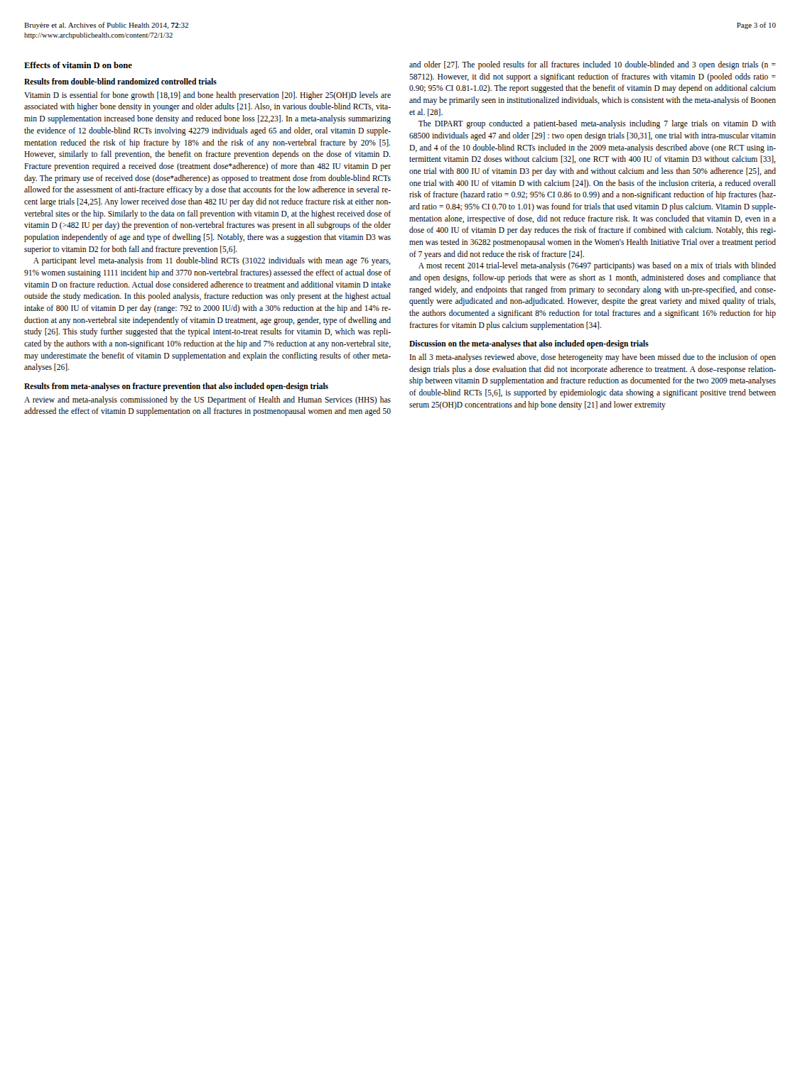Bruyère et al. Archives of Public Health 2014, 72:32
http://www.archpublichealth.com/content/72/1/32
Page 3 of 10
Effects of vitamin D on bone
Results from double-blind randomized controlled trials
Vitamin D is essential for bone growth [18,19] and bone health preservation [20]. Higher 25(OH)D levels are associated with higher bone density in younger and older adults [21]. Also, in various double-blind RCTs, vitamin D supplementation increased bone density and reduced bone loss [22,23]. In a meta-analysis summarizing the evidence of 12 double-blind RCTs involving 42279 individuals aged 65 and older, oral vitamin D supplementation reduced the risk of hip fracture by 18% and the risk of any non-vertebral fracture by 20% [5]. However, similarly to fall prevention, the benefit on fracture prevention depends on the dose of vitamin D. Fracture prevention required a received dose (treatment dose*adherence) of more than 482 IU vitamin D per day. The primary use of received dose (dose*adherence) as opposed to treatment dose from double-blind RCTs allowed for the assessment of anti-fracture efficacy by a dose that accounts for the low adherence in several recent large trials [24,25]. Any lower received dose than 482 IU per day did not reduce fracture risk at either non-vertebral sites or the hip. Similarly to the data on fall prevention with vitamin D, at the highest received dose of vitamin D (>482 IU per day) the prevention of non-vertebral fractures was present in all subgroups of the older population independently of age and type of dwelling [5]. Notably, there was a suggestion that vitamin D3 was superior to vitamin D2 for both fall and fracture prevention [5,6].
A participant level meta-analysis from 11 double-blind RCTs (31022 individuals with mean age 76 years, 91% women sustaining 1111 incident hip and 3770 non-vertebral fractures) assessed the effect of actual dose of vitamin D on fracture reduction. Actual dose considered adherence to treatment and additional vitamin D intake outside the study medication. In this pooled analysis, fracture reduction was only present at the highest actual intake of 800 IU of vitamin D per day (range: 792 to 2000 IU/d) with a 30% reduction at the hip and 14% reduction at any non-vertebral site independently of vitamin D treatment, age group, gender, type of dwelling and study [26]. This study further suggested that the typical intent-to-treat results for vitamin D, which was replicated by the authors with a non-significant 10% reduction at the hip and 7% reduction at any non-vertebral site, may underestimate the benefit of vitamin D supplementation and explain the conflicting results of other meta-analyses [26].
Results from meta-analyses on fracture prevention that also included open-design trials
A review and meta-analysis commissioned by the US Department of Health and Human Services (HHS) has addressed the effect of vitamin D supplementation on all fractures in postmenopausal women and men aged 50 and older [27]. The pooled results for all fractures included 10 double-blinded and 3 open design trials (n = 58712). However, it did not support a significant reduction of fractures with vitamin D (pooled odds ratio = 0.90; 95% CI 0.81-1.02). The report suggested that the benefit of vitamin D may depend on additional calcium and may be primarily seen in institutionalized individuals, which is consistent with the meta-analysis of Boonen et al. [28].
The DIPART group conducted a patient-based meta-analysis including 7 large trials on vitamin D with 68500 individuals aged 47 and older [29] : two open design trials [30,31], one trial with intra-muscular vitamin D, and 4 of the 10 double-blind RCTs included in the 2009 meta-analysis described above (one RCT using intermittent vitamin D2 doses without calcium [32], one RCT with 400 IU of vitamin D3 without calcium [33], one trial with 800 IU of vitamin D3 per day with and without calcium and less than 50% adherence [25], and one trial with 400 IU of vitamin D with calcium [24]). On the basis of the inclusion criteria, a reduced overall risk of fracture (hazard ratio = 0.92; 95% CI 0.86 to 0.99) and a non-significant reduction of hip fractures (hazard ratio = 0.84; 95% CI 0.70 to 1.01) was found for trials that used vitamin D plus calcium. Vitamin D supplementation alone, irrespective of dose, did not reduce fracture risk. It was concluded that vitamin D, even in a dose of 400 IU of vitamin D per day reduces the risk of fracture if combined with calcium. Notably, this regimen was tested in 36282 postmenopausal women in the Women's Health Initiative Trial over a treatment period of 7 years and did not reduce the risk of fracture [24].
A most recent 2014 trial-level meta-analysis (76497 participants) was based on a mix of trials with blinded and open designs, follow-up periods that were as short as 1 month, administered doses and compliance that ranged widely, and endpoints that ranged from primary to secondary along with un-pre-specified, and consequently were adjudicated and non-adjudicated. However, despite the great variety and mixed quality of trials, the authors documented a significant 8% reduction for total fractures and a significant 16% reduction for hip fractures for vitamin D plus calcium supplementation [34].
Discussion on the meta-analyses that also included open-design trials
In all 3 meta-analyses reviewed above, dose heterogeneity may have been missed due to the inclusion of open design trials plus a dose evaluation that did not incorporate adherence to treatment. A dose–response relationship between vitamin D supplementation and fracture reduction as documented for the two 2009 meta-analyses of double-blind RCTs [5,6], is supported by epidemiologic data showing a significant positive trend between serum 25(OH)D concentrations and hip bone density [21] and lower extremity